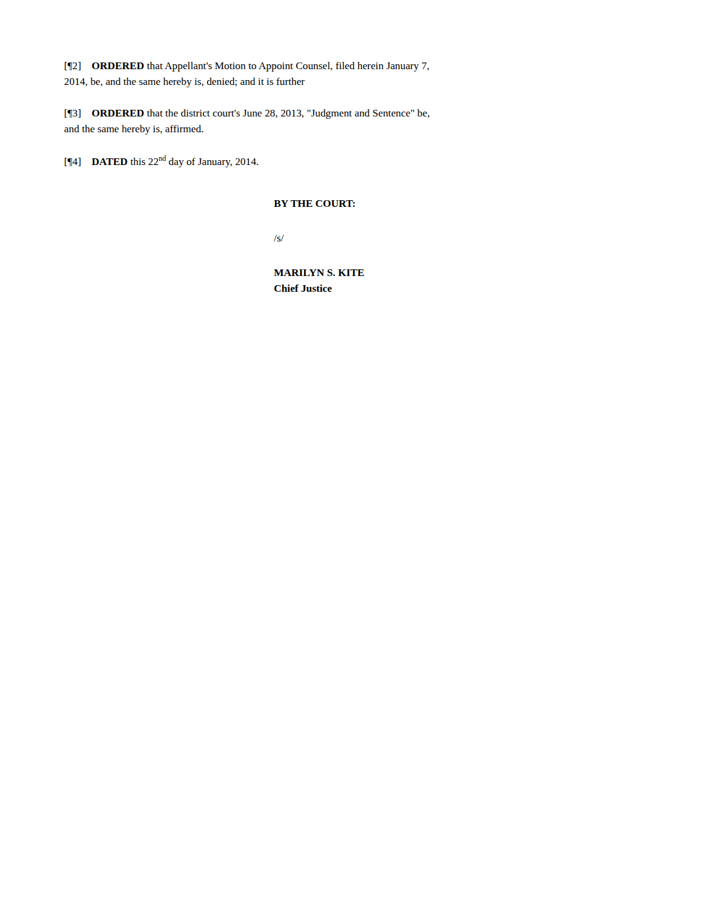[¶2] ORDERED that Appellant's Motion to Appoint Counsel, filed herein January 7, 2014, be, and the same hereby is, denied; and it is further
[¶3] ORDERED that the district court's June 28, 2013, "Judgment and Sentence" be, and the same hereby is, affirmed.
[¶4] DATED this 22nd day of January, 2014.
BY THE COURT:
/s/
MARILYN S. KITE
Chief Justice